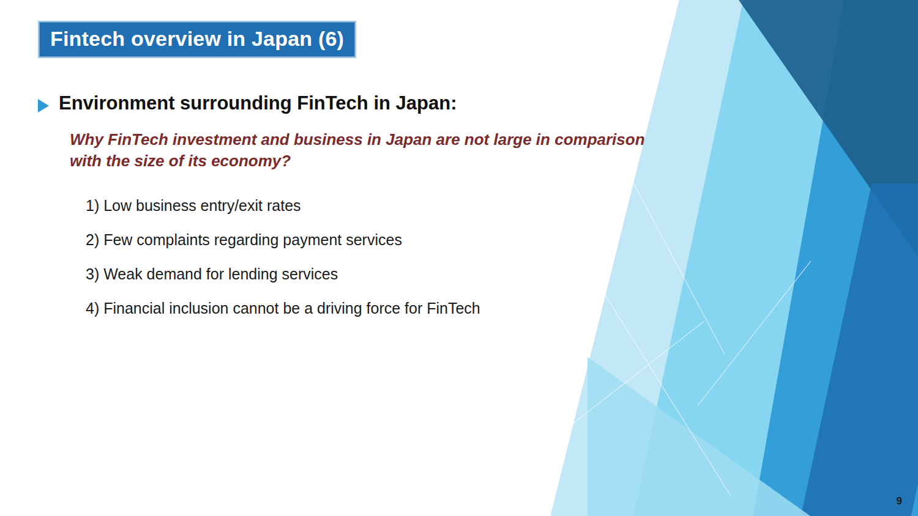Fintech overview in Japan (6)
Environment surrounding FinTech in Japan:
Why FinTech investment and business in Japan are not large in comparison with the size of its economy?
1) Low business entry/exit rates
2) Few complaints regarding payment services
3) Weak demand for lending services
4) Financial inclusion cannot be a driving force for FinTech
9